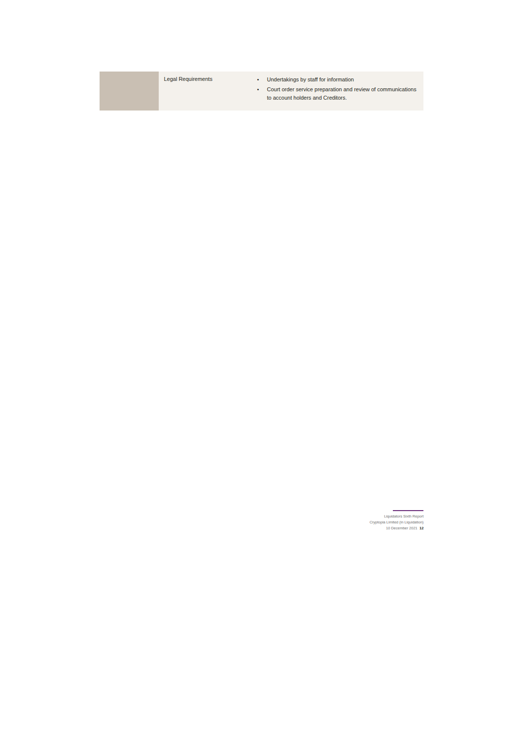| | Legal Requirements | Undertakings by staff for information Court order service preparation and review of communications to account holders and Creditors. |
Liquidators Sixth Report
Cryptopia Limited (in Liquidation)
10 December 2021 12